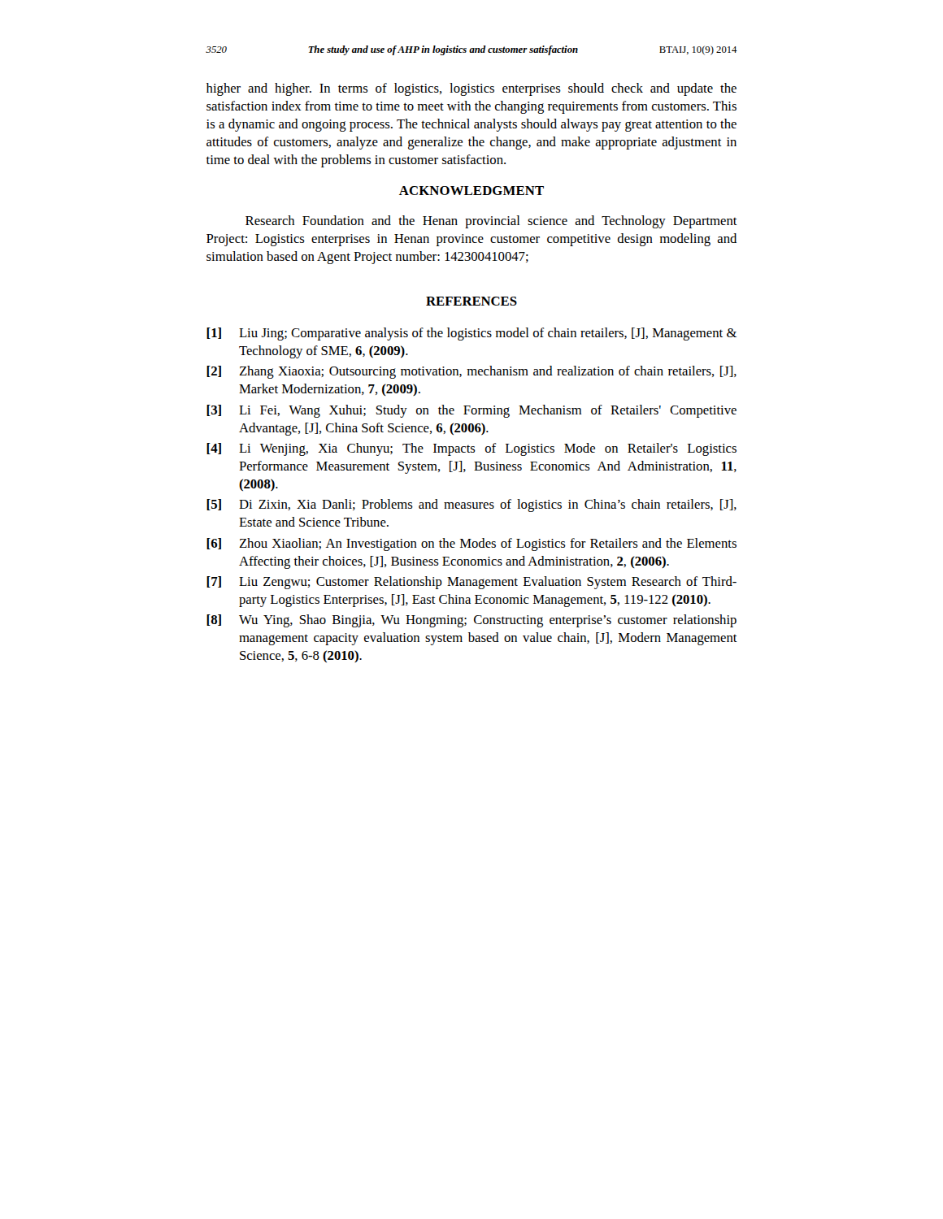3520 The study and use of AHP in logistics and customer satisfaction BTAIJ, 10(9) 2014
higher and higher. In terms of logistics, logistics enterprises should check and update the satisfaction index from time to time to meet with the changing requirements from customers. This is a dynamic and ongoing process. The technical analysts should always pay great attention to the attitudes of customers, analyze and generalize the change, and make appropriate adjustment in time to deal with the problems in customer satisfaction.
ACKNOWLEDGMENT
Research Foundation and the Henan provincial science and Technology Department Project: Logistics enterprises in Henan province customer competitive design modeling and simulation based on Agent Project number: 142300410047;
REFERENCES
[1] Liu Jing; Comparative analysis of the logistics model of chain retailers, [J], Management & Technology of SME, 6, (2009).
[2] Zhang Xiaoxia; Outsourcing motivation, mechanism and realization of chain retailers, [J], Market Modernization, 7, (2009).
[3] Li Fei, Wang Xuhui; Study on the Forming Mechanism of Retailers' Competitive Advantage, [J], China Soft Science, 6, (2006).
[4] Li Wenjing, Xia Chunyu; The Impacts of Logistics Mode on Retailer's Logistics Performance Measurement System, [J], Business Economics And Administration, 11, (2008).
[5] Di Zixin, Xia Danli; Problems and measures of logistics in China’s chain retailers, [J], Estate and Science Tribune.
[6] Zhou Xiaolian; An Investigation on the Modes of Logistics for Retailers and the Elements Affecting their choices, [J], Business Economics and Administration, 2, (2006).
[7] Liu Zengwu; Customer Relationship Management Evaluation System Research of Third-party Logistics Enterprises, [J], East China Economic Management, 5, 119-122 (2010).
[8] Wu Ying, Shao Bingjia, Wu Hongming; Constructing enterprise’s customer relationship management capacity evaluation system based on value chain, [J], Modern Management Science, 5, 6-8 (2010).